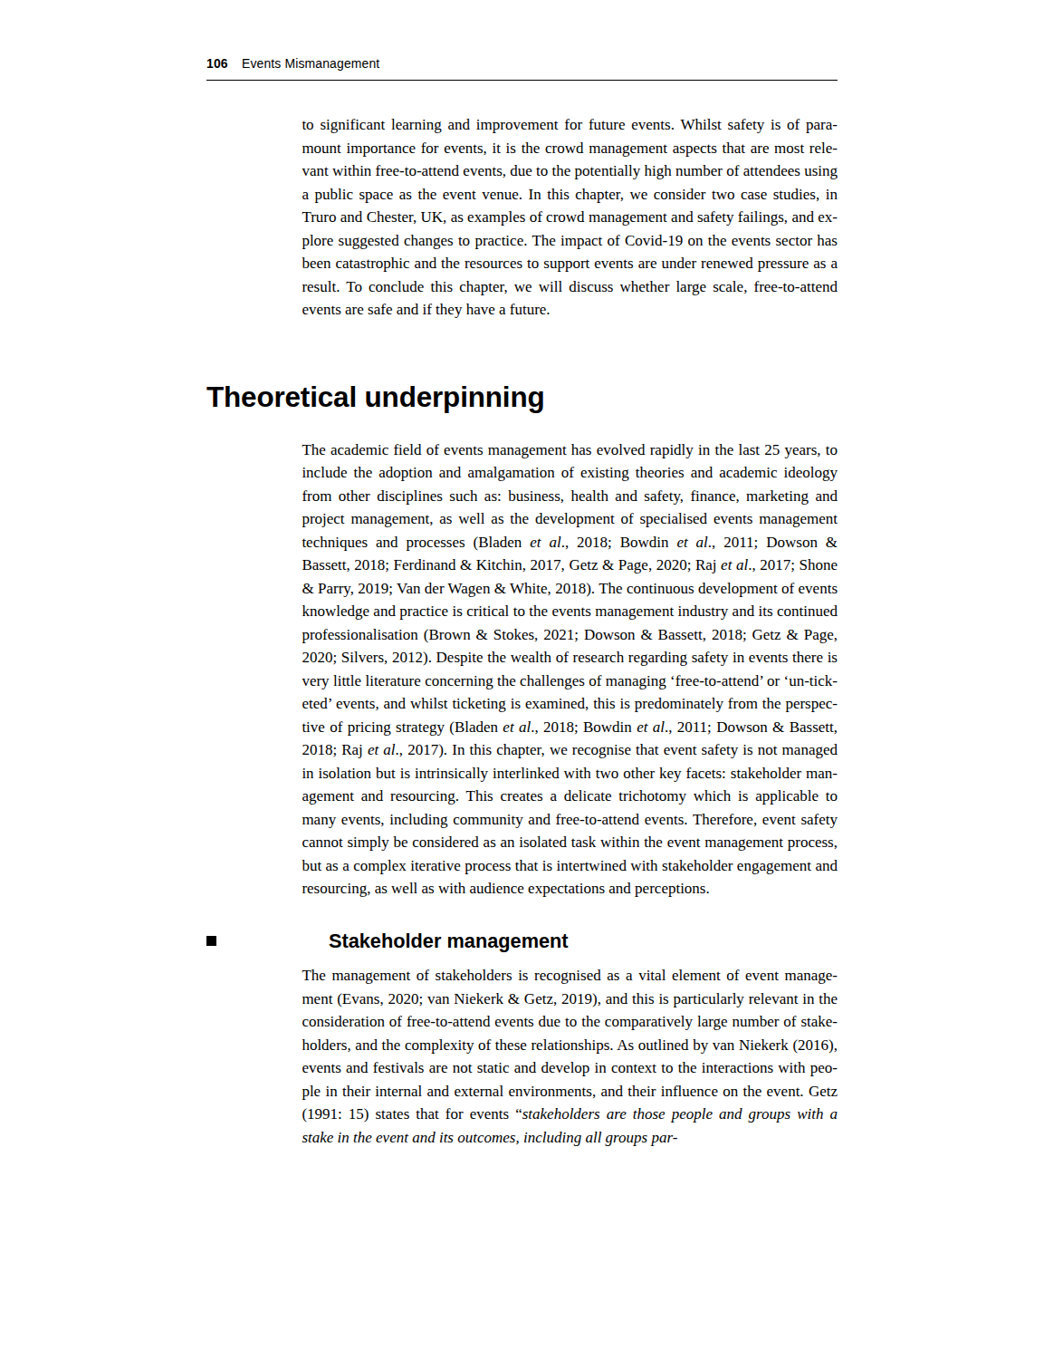106 Events Mismanagement
to significant learning and improvement for future events. Whilst safety is of paramount importance for events, it is the crowd management aspects that are most relevant within free-to-attend events, due to the potentially high number of attendees using a public space as the event venue. In this chapter, we consider two case studies, in Truro and Chester, UK, as examples of crowd management and safety failings, and explore suggested changes to practice. The impact of Covid-19 on the events sector has been catastrophic and the resources to support events are under renewed pressure as a result. To conclude this chapter, we will discuss whether large scale, free-to-attend events are safe and if they have a future.
Theoretical underpinning
The academic field of events management has evolved rapidly in the last 25 years, to include the adoption and amalgamation of existing theories and academic ideology from other disciplines such as: business, health and safety, finance, marketing and project management, as well as the development of specialised events management techniques and processes (Bladen et al., 2018; Bowdin et al., 2011; Dowson & Bassett, 2018; Ferdinand & Kitchin, 2017, Getz & Page, 2020; Raj et al., 2017; Shone & Parry, 2019; Van der Wagen & White, 2018). The continuous development of events knowledge and practice is critical to the events management industry and its continued professionalisation (Brown & Stokes, 2021; Dowson & Bassett, 2018; Getz & Page, 2020; Silvers, 2012). Despite the wealth of research regarding safety in events there is very little literature concerning the challenges of managing ‘free-to-attend’ or ‘un-ticketed’ events, and whilst ticketing is examined, this is predominately from the perspective of pricing strategy (Bladen et al., 2018; Bowdin et al., 2011; Dowson & Bassett, 2018; Raj et al., 2017). In this chapter, we recognise that event safety is not managed in isolation but is intrinsically interlinked with two other key facets: stakeholder management and resourcing. This creates a delicate trichotomy which is applicable to many events, including community and free-to-attend events. Therefore, event safety cannot simply be considered as an isolated task within the event management process, but as a complex iterative process that is intertwined with stakeholder engagement and resourcing, as well as with audience expectations and perceptions.
Stakeholder management
The management of stakeholders is recognised as a vital element of event management (Evans, 2020; van Niekerk & Getz, 2019), and this is particularly relevant in the consideration of free-to-attend events due to the comparatively large number of stakeholders, and the complexity of these relationships. As outlined by van Niekerk (2016), events and festivals are not static and develop in context to the interactions with people in their internal and external environments, and their influence on the event. Getz (1991: 15) states that for events “stakeholders are those people and groups with a stake in the event and its outcomes, including all groups par-